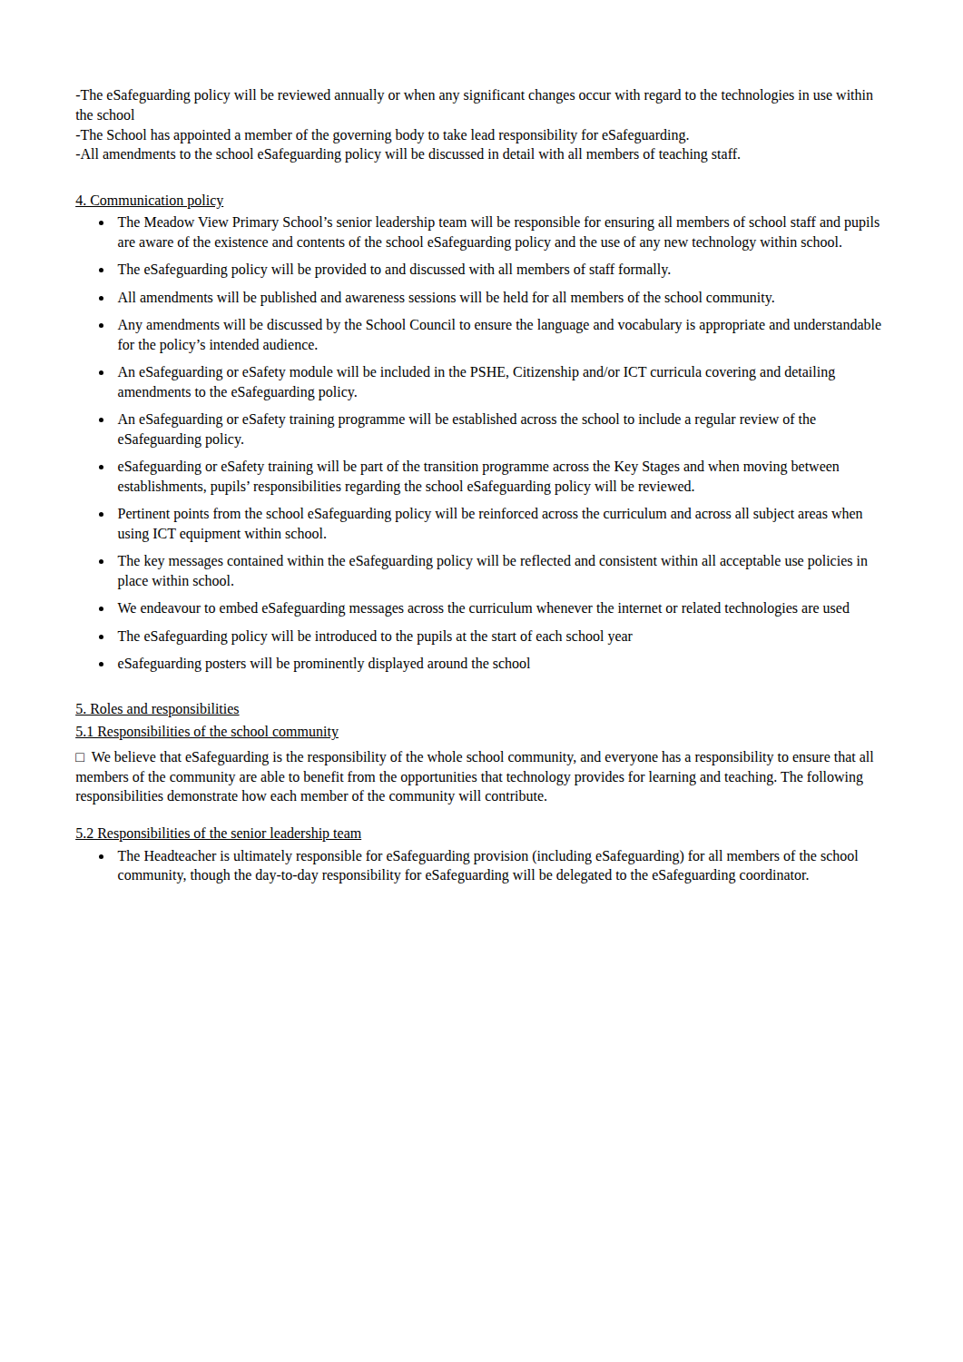-The eSafeguarding policy will be reviewed annually or when any significant changes occur with regard to the technologies in use within the school
-The School has appointed a member of the governing body to take lead responsibility for eSafeguarding.
-All amendments to the school eSafeguarding policy will be discussed in detail with all members of teaching staff.
4. Communication policy
The Meadow View Primary School’s senior leadership team will be responsible for ensuring all members of school staff and pupils are aware of the existence and contents of the school eSafeguarding policy and the use of any new technology within school.
The eSafeguarding policy will be provided to and discussed with all members of staff formally.
All amendments will be published and awareness sessions will be held for all members of the school community.
Any amendments will be discussed by the School Council to ensure the language and vocabulary is appropriate and understandable for the policy’s intended audience.
An eSafeguarding or eSafety module will be included in the PSHE, Citizenship and/or ICT curricula covering and detailing amendments to the eSafeguarding policy.
An eSafeguarding or eSafety training programme will be established across the school to include a regular review of the eSafeguarding policy.
eSafeguarding or eSafety training will be part of the transition programme across the Key Stages and when moving between establishments, pupils’ responsibilities regarding the school eSafeguarding policy will be reviewed.
Pertinent points from the school eSafeguarding policy will be reinforced across the curriculum and across all subject areas when using ICT equipment within school.
The key messages contained within the eSafeguarding policy will be reflected and consistent within all acceptable use policies in place within school.
We endeavour to embed eSafeguarding messages across the curriculum whenever the internet or related technologies are used
The eSafeguarding policy will be introduced to the pupils at the start of each school year
eSafeguarding posters will be prominently displayed around the school
5. Roles and responsibilities
5.1 Responsibilities of the school community
We believe that eSafeguarding is the responsibility of the whole school community, and everyone has a responsibility to ensure that all members of the community are able to benefit from the opportunities that technology provides for learning and teaching. The following responsibilities demonstrate how each member of the community will contribute.
5.2 Responsibilities of the senior leadership team
The Headteacher is ultimately responsible for eSafeguarding provision (including eSafeguarding) for all members of the school community, though the day-to-day responsibility for eSafeguarding will be delegated to the eSafeguarding coordinator.